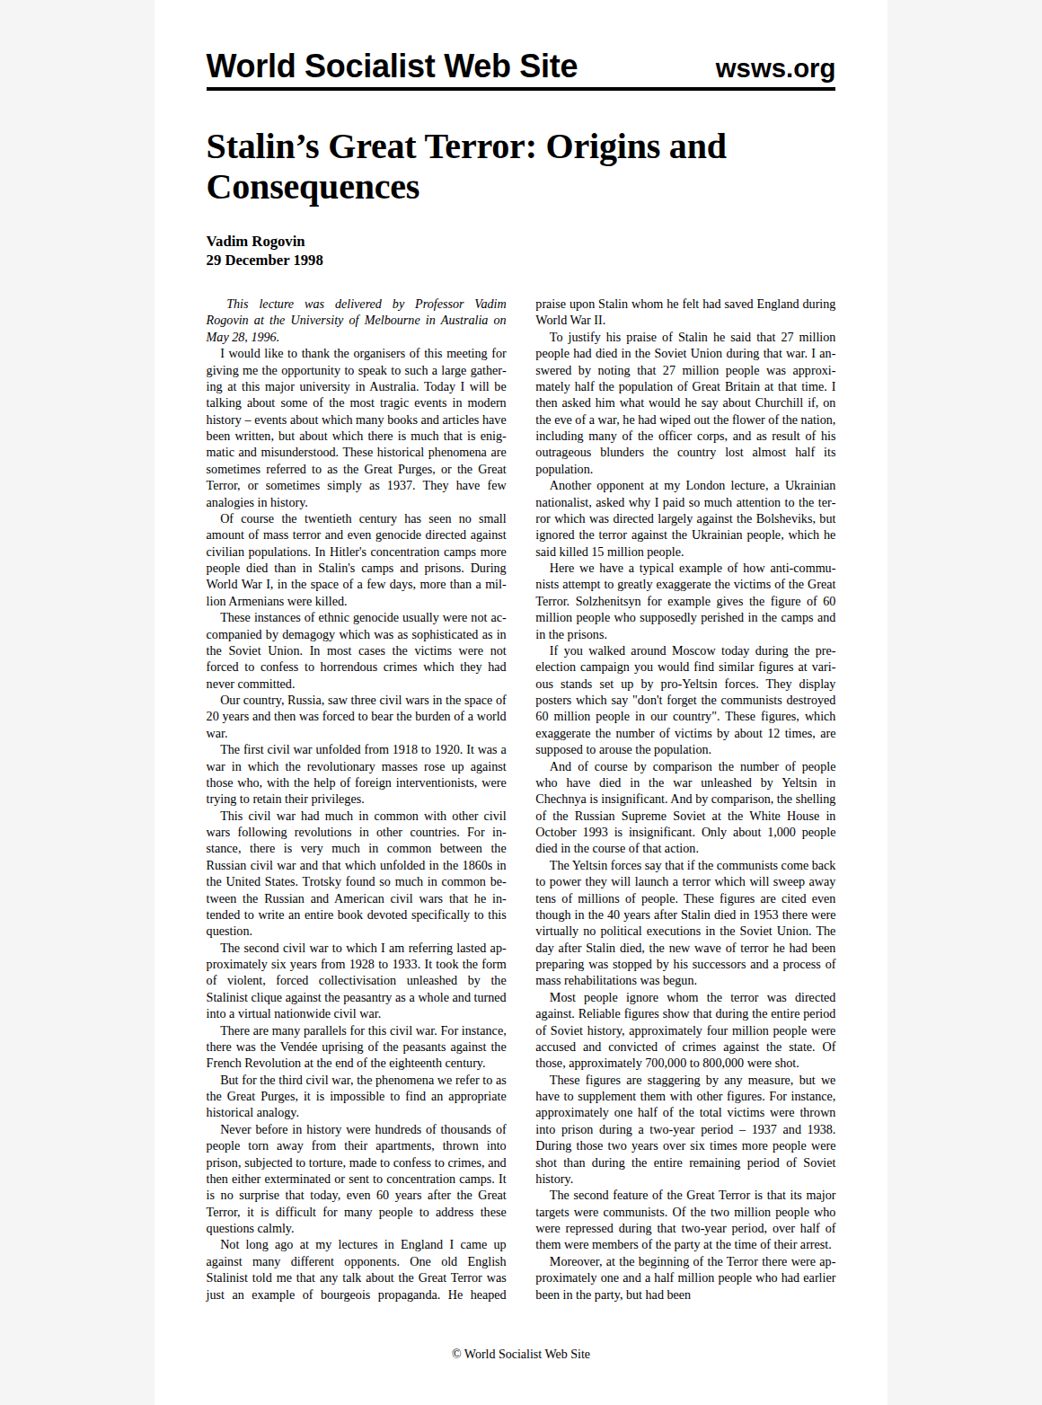World Socialist Web Site wsws.org
Stalin’s Great Terror: Origins and Consequences
Vadim Rogovin
29 December 1998
This lecture was delivered by Professor Vadim Rogovin at the University of Melbourne in Australia on May 28, 1996.
I would like to thank the organisers of this meeting for giving me the opportunity to speak to such a large gathering at this major university in Australia. Today I will be talking about some of the most tragic events in modern history – events about which many books and articles have been written, but about which there is much that is enigmatic and misunderstood. These historical phenomena are sometimes referred to as the Great Purges, or the Great Terror, or sometimes simply as 1937. They have few analogies in history.
Of course the twentieth century has seen no small amount of mass terror and even genocide directed against civilian populations. In Hitler's concentration camps more people died than in Stalin's camps and prisons. During World War I, in the space of a few days, more than a million Armenians were killed.
These instances of ethnic genocide usually were not accompanied by demagogy which was as sophisticated as in the Soviet Union. In most cases the victims were not forced to confess to horrendous crimes which they had never committed.
Our country, Russia, saw three civil wars in the space of 20 years and then was forced to bear the burden of a world war.
The first civil war unfolded from 1918 to 1920. It was a war in which the revolutionary masses rose up against those who, with the help of foreign interventionists, were trying to retain their privileges.
This civil war had much in common with other civil wars following revolutions in other countries. For instance, there is very much in common between the Russian civil war and that which unfolded in the 1860s in the United States. Trotsky found so much in common between the Russian and American civil wars that he intended to write an entire book devoted specifically to this question.
The second civil war to which I am referring lasted approximately six years from 1928 to 1933. It took the form of violent, forced collectivisation unleashed by the Stalinist clique against the peasantry as a whole and turned into a virtual nationwide civil war.
There are many parallels for this civil war. For instance, there was the Vendée uprising of the peasants against the French Revolution at the end of the eighteenth century.
But for the third civil war, the phenomena we refer to as the Great Purges, it is impossible to find an appropriate historical analogy.
Never before in history were hundreds of thousands of people torn away from their apartments, thrown into prison, subjected to torture, made to confess to crimes, and then either exterminated or sent to concentration camps. It is no surprise that today, even 60 years after the Great Terror, it is difficult for many people to address these questions calmly.
Not long ago at my lectures in England I came up against many different opponents. One old English Stalinist told me that any talk about the Great Terror was just an example of bourgeois propaganda. He heaped praise upon Stalin whom he felt had saved England during World War II.
To justify his praise of Stalin he said that 27 million people had died in the Soviet Union during that war. I answered by noting that 27 million people was approximately half the population of Great Britain at that time. I then asked him what would he say about Churchill if, on the eve of a war, he had wiped out the flower of the nation, including many of the officer corps, and as result of his outrageous blunders the country lost almost half its population.
Another opponent at my London lecture, a Ukrainian nationalist, asked why I paid so much attention to the terror which was directed largely against the Bolsheviks, but ignored the terror against the Ukrainian people, which he said killed 15 million people.
Here we have a typical example of how anti-communists attempt to greatly exaggerate the victims of the Great Terror. Solzhenitsyn for example gives the figure of 60 million people who supposedly perished in the camps and in the prisons.
If you walked around Moscow today during the pre-election campaign you would find similar figures at various stands set up by pro-Yeltsin forces. They display posters which say "don't forget the communists destroyed 60 million people in our country". These figures, which exaggerate the number of victims by about 12 times, are supposed to arouse the population.
And of course by comparison the number of people who have died in the war unleashed by Yeltsin in Chechnya is insignificant. And by comparison, the shelling of the Russian Supreme Soviet at the White House in October 1993 is insignificant. Only about 1,000 people died in the course of that action.
The Yeltsin forces say that if the communists come back to power they will launch a terror which will sweep away tens of millions of people. These figures are cited even though in the 40 years after Stalin died in 1953 there were virtually no political executions in the Soviet Union. The day after Stalin died, the new wave of terror he had been preparing was stopped by his successors and a process of mass rehabilitations was begun.
Most people ignore whom the terror was directed against. Reliable figures show that during the entire period of Soviet history, approximately four million people were accused and convicted of crimes against the state. Of those, approximately 700,000 to 800,000 were shot.
These figures are staggering by any measure, but we have to supplement them with other figures. For instance, approximately one half of the total victims were thrown into prison during a two-year period – 1937 and 1938. During those two years over six times more people were shot than during the entire remaining period of Soviet history.
The second feature of the Great Terror is that its major targets were communists. Of the two million people who were repressed during that two-year period, over half of them were members of the party at the time of their arrest.
Moreover, at the beginning of the Terror there were approximately one and a half million people who had earlier been in the party, but had been
© World Socialist Web Site